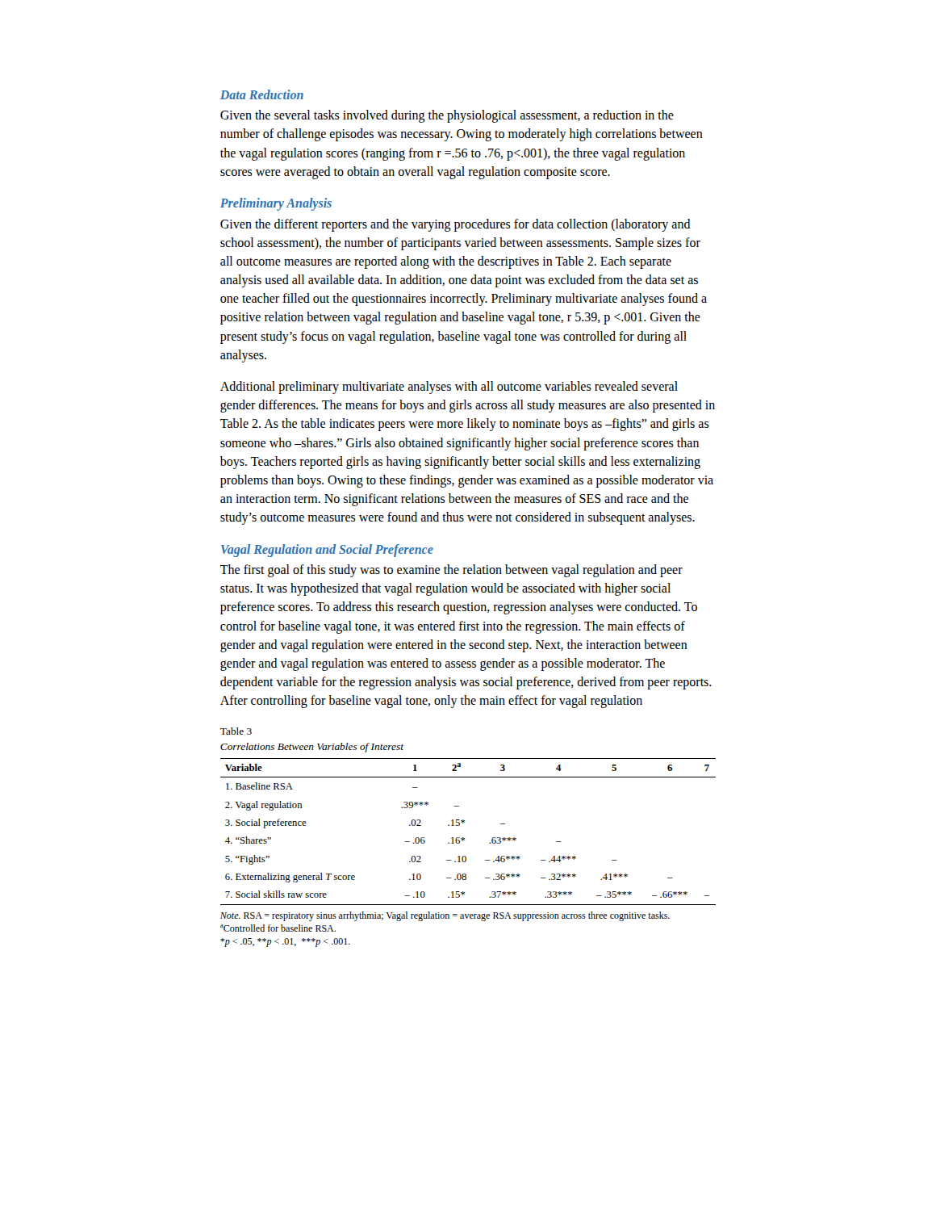Data Reduction
Given the several tasks involved during the physiological assessment, a reduction in the number of challenge episodes was necessary. Owing to moderately high correlations between the vagal regulation scores (ranging from r =.56 to .76, p<.001), the three vagal regulation scores were averaged to obtain an overall vagal regulation composite score.
Preliminary Analysis
Given the different reporters and the varying procedures for data collection (laboratory and school assessment), the number of participants varied between assessments. Sample sizes for all outcome measures are reported along with the descriptives in Table 2. Each separate analysis used all available data. In addition, one data point was excluded from the data set as one teacher filled out the questionnaires incorrectly. Preliminary multivariate analyses found a positive relation between vagal regulation and baseline vagal tone, r 5.39, p <.001. Given the present study’s focus on vagal regulation, baseline vagal tone was controlled for during all analyses.
Additional preliminary multivariate analyses with all outcome variables revealed several gender differences. The means for boys and girls across all study measures are also presented in Table 2. As the table indicates peers were more likely to nominate boys as –fights” and girls as someone who –shares.” Girls also obtained significantly higher social preference scores than boys. Teachers reported girls as having significantly better social skills and less externalizing problems than boys. Owing to these findings, gender was examined as a possible moderator via an interaction term. No significant relations between the measures of SES and race and the study’s outcome measures were found and thus were not considered in subsequent analyses.
Vagal Regulation and Social Preference
The first goal of this study was to examine the relation between vagal regulation and peer status. It was hypothesized that vagal regulation would be associated with higher social preference scores. To address this research question, regression analyses were conducted. To control for baseline vagal tone, it was entered first into the regression. The main effects of gender and vagal regulation were entered in the second step. Next, the interaction between gender and vagal regulation was entered to assess gender as a possible moderator. The dependent variable for the regression analysis was social preference, derived from peer reports. After controlling for baseline vagal tone, only the main effect for vagal regulation
Table 3 Correlations Between Variables of Interest
| Variable | 1 | 2 a | 3 | 4 | 5 | 6 | 7 |
| --- | --- | --- | --- | --- | --- | --- | --- |
| 1. Baseline RSA | – | | | | | | |
| 2. Vagal regulation | .39*** | – | | | | | |
| 3. Social preference | .02 | .15* | – | | | | |
| 4. “Shares” | – .06 | .16* | .63*** | – | | | |
| 5. “Fights” | .02 | – .10 | – .46*** | – .44*** | – | | |
| 6. Externalizing general T score | .10 | – .08 | – .36*** | – .32*** | .41*** | – | |
| 7. Social skills raw score | – .10 | .15* | .37*** | .33*** | – .35*** | – .66*** | – |
Note. RSA = respiratory sinus arrhythmia; Vagal regulation = average RSA suppression across three cognitive tasks.
aControlled for baseline RSA.
*p < .05, **p < .01, ***p < .001.